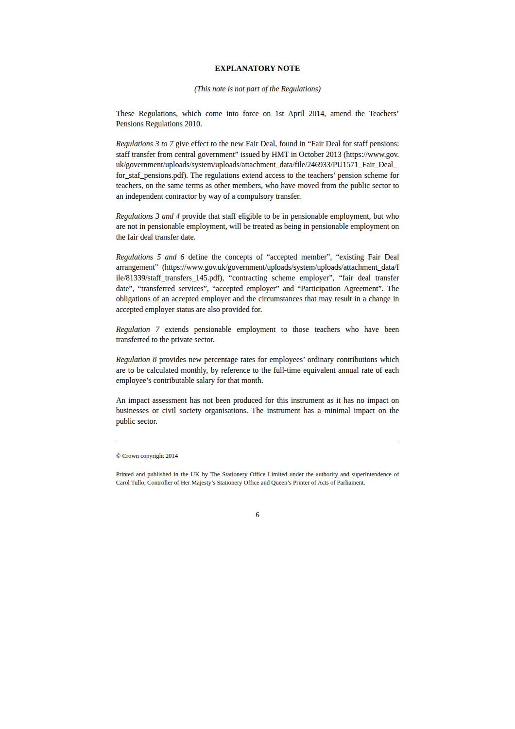EXPLANATORY NOTE
(This note is not part of the Regulations)
These Regulations, which come into force on 1st April 2014, amend the Teachers’ Pensions Regulations 2010.
Regulations 3 to 7 give effect to the new Fair Deal, found in “Fair Deal for staff pensions: staff transfer from central government” issued by HMT in October 2013 (https://www.gov.uk/government/uploads/system/uploads/attachment_data/file/246933/PU1571_Fair_Deal_for_staf_pensions.pdf). The regulations extend access to the teachers’ pension scheme for teachers, on the same terms as other members, who have moved from the public sector to an independent contractor by way of a compulsory transfer.
Regulations 3 and 4 provide that staff eligible to be in pensionable employment, but who are not in pensionable employment, will be treated as being in pensionable employment on the fair deal transfer date.
Regulations 5 and 6 define the concepts of “accepted member”, “existing Fair Deal arrangement” (https://www.gov.uk/government/uploads/system/uploads/attachment_data/file/81339/staff_transfers_145.pdf), “contracting scheme employer”, “fair deal transfer date”, “transferred services”, “accepted employer” and “Participation Agreement”. The obligations of an accepted employer and the circumstances that may result in a change in accepted employer status are also provided for.
Regulation 7 extends pensionable employment to those teachers who have been transferred to the private sector.
Regulation 8 provides new percentage rates for employees’ ordinary contributions which are to be calculated monthly, by reference to the full-time equivalent annual rate of each employee’s contributable salary for that month.
An impact assessment has not been produced for this instrument as it has no impact on businesses or civil society organisations. The instrument has a minimal impact on the public sector.
© Crown copyright 2014
Printed and published in the UK by The Stationery Office Limited under the authority and superintendence of Carol Tullo, Controller of Her Majesty’s Stationery Office and Queen’s Printer of Acts of Parliament.
6